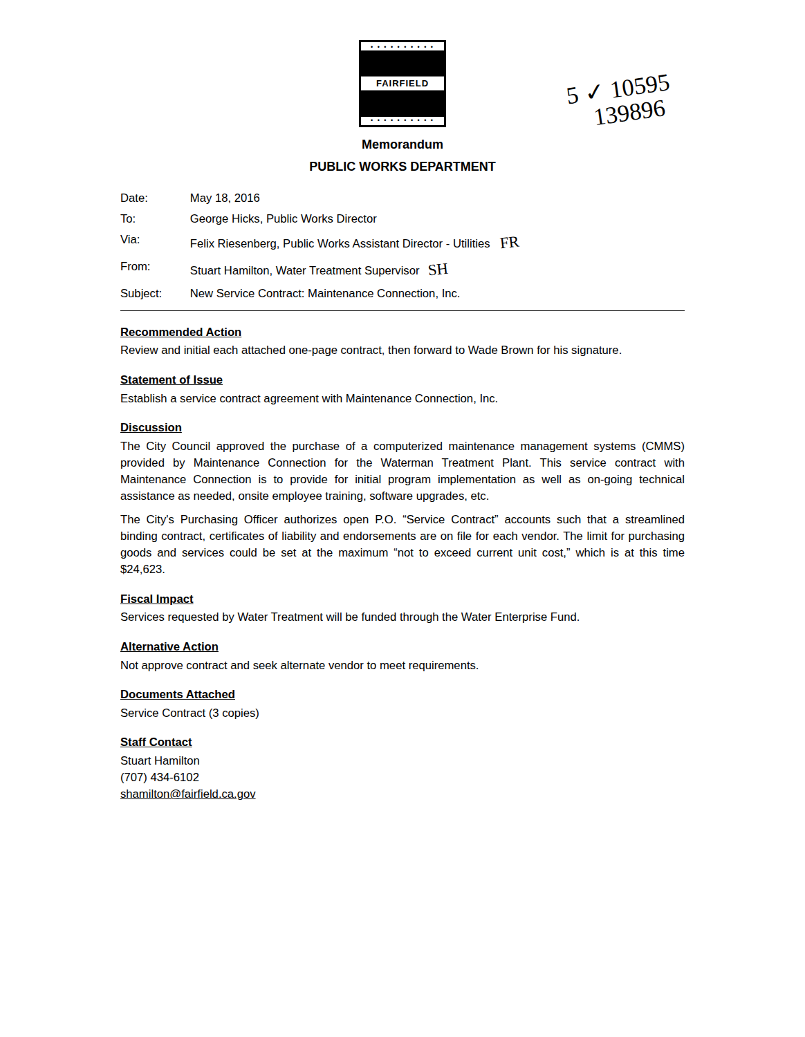5 ✓ 10595
139896
• • • • • • • • • •
FAIRFIELD
• • • • • • • • • •
Memorandum
PUBLIC WORKS DEPARTMENT
| Date: | May 18, 2016 |
| To: | George Hicks, Public Works Director |
| Via: | Felix Riesenberg, Public Works Assistant Director - Utilities FR |
| From: | Stuart Hamilton, Water Treatment Supervisor SH |
| Subject: | New Service Contract: Maintenance Connection, Inc. |
Recommended Action
Review and initial each attached one-page contract, then forward to Wade Brown for his signature.
Statement of Issue
Establish a service contract agreement with Maintenance Connection, Inc.
Discussion
The City Council approved the purchase of a computerized maintenance management systems (CMMS) provided by Maintenance Connection for the Waterman Treatment Plant. This service contract with Maintenance Connection is to provide for initial program implementation as well as on-going technical assistance as needed, onsite employee training, software upgrades, etc.
The City's Purchasing Officer authorizes open P.O. “Service Contract” accounts such that a streamlined binding contract, certificates of liability and endorsements are on file for each vendor. The limit for purchasing goods and services could be set at the maximum “not to exceed current unit cost,” which is at this time $24,623.
Fiscal Impact
Services requested by Water Treatment will be funded through the Water Enterprise Fund.
Alternative Action
Not approve contract and seek alternate vendor to meet requirements.
Documents Attached
Service Contract (3 copies)
Staff Contact
Stuart Hamilton
(707) 434-6102
shamilton@fairfield.ca.gov